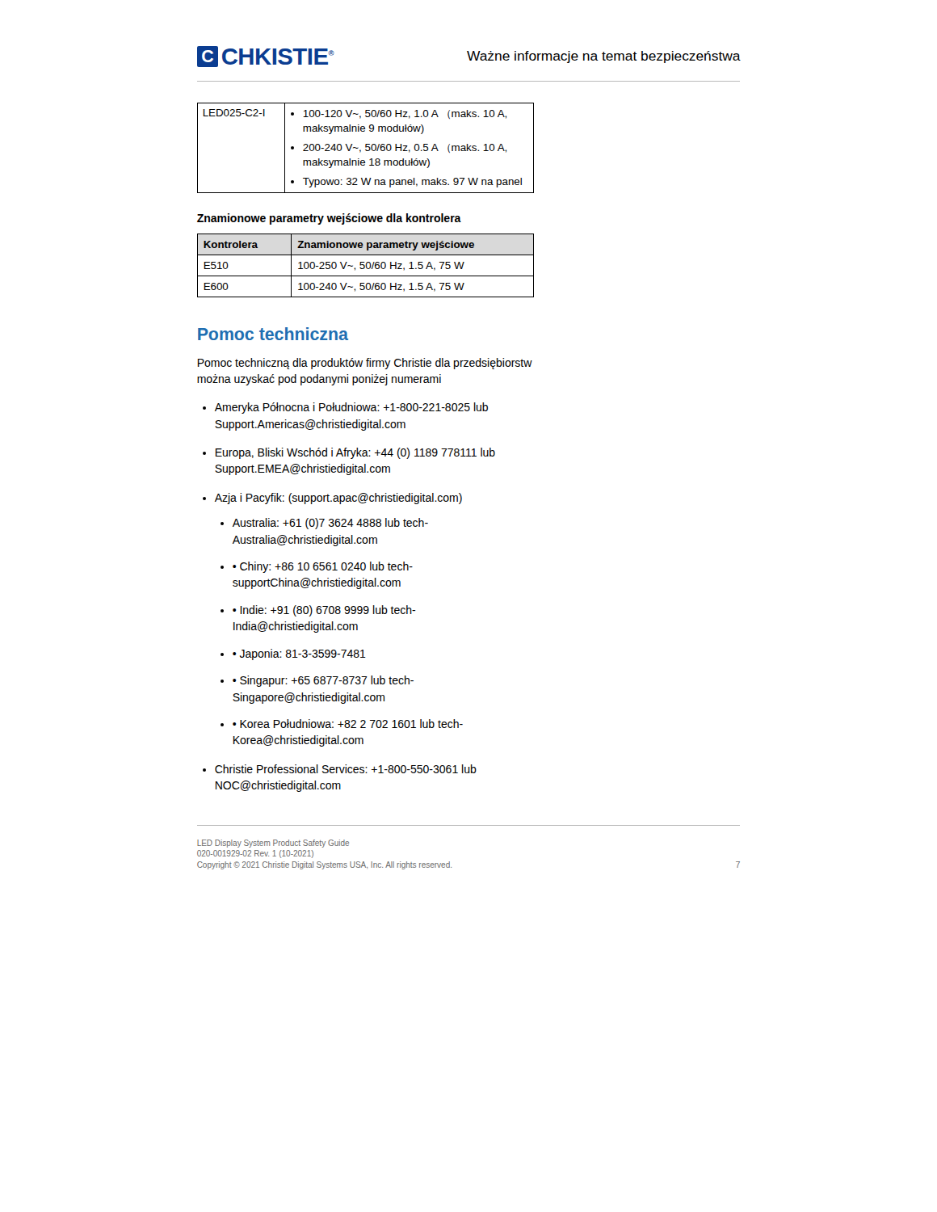CCHKISTIE®
Ważne informacje na temat bezpieczeństwa
| LED025-C2-I | 100-120 V~, 50/60 Hz, 1.0 A （maks. 10 A, maksymalnie 9 modułów) 200-240 V~, 50/60 Hz, 0.5 A （maks. 10 A, maksymalnie 18 modułów) Typowo: 32 W na panel, maks. 97 W na panel |
Znamionowe parametry wejściowe dla kontrolera
| Kontrolera | Znamionowe parametry wejściowe |
| --- | --- |
| E510 | 100-250 V~, 50/60 Hz, 1.5 A, 75 W |
| E600 | 100-240 V~, 50/60 Hz, 1.5 A, 75 W |
Pomoc techniczna
Pomoc techniczną dla produktów firmy Christie dla przedsiębiorstw można uzyskać pod podanymi poniżej numerami
Ameryka Północna i Południowa: +1-800-221-8025 lub Support.Americas@christiedigital.com
Europa, Bliski Wschód i Afryka: +44 (0) 1189 778111 lub Support.EMEA@christiedigital.com
Azja i Pacyfik: (support.apac@christiedigital.com)
Australia: +61 (0)7 3624 4888 lub tech-Australia@christiedigital.com
• Chiny: +86 10 6561 0240 lub tech-supportChina@christiedigital.com
• Indie: +91 (80) 6708 9999 lub tech-India@christiedigital.com
• Japonia: 81-3-3599-7481
• Singapur: +65 6877-8737 lub tech-Singapore@christiedigital.com
• Korea Południowa: +82 2 702 1601 lub tech-Korea@christiedigital.com
Christie Professional Services: +1-800-550-3061 lub NOC@christiedigital.com
LED Display System Product Safety Guide
020-001929-02 Rev. 1 (10-2021)
Copyright © 2021 Christie Digital Systems USA, Inc. All rights reserved.
7